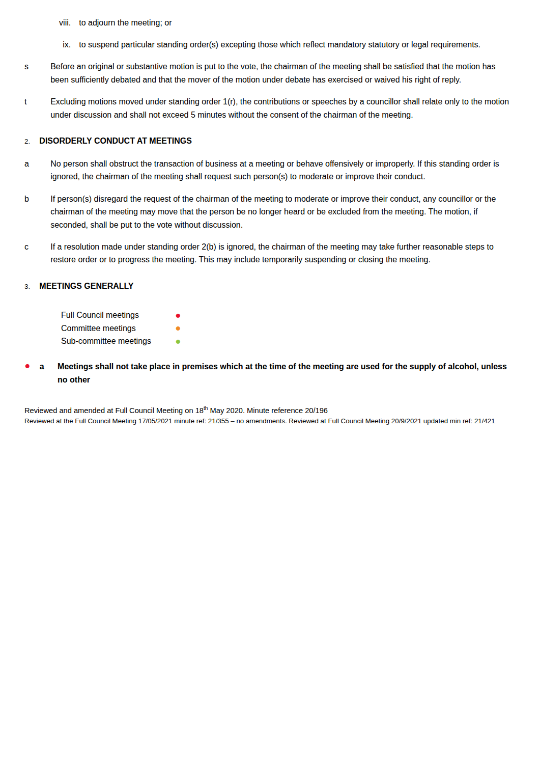viii.
to adjourn the meeting; or
ix.
to suspend particular standing order(s) excepting those which reflect mandatory statutory or legal requirements.
s
Before an original or substantive motion is put to the vote, the chairman of the meeting shall be satisfied that the motion has been sufficiently debated and that the mover of the motion under debate has exercised or waived his right of reply.
t
Excluding motions moved under standing order 1(r), the contributions or speeches by a councillor shall relate only to the motion under discussion and shall not exceed 5 minutes without the consent of the chairman of the meeting.
2. DISORDERLY CONDUCT AT MEETINGS
a
No person shall obstruct the transaction of business at a meeting or behave offensively or improperly. If this standing order is ignored, the chairman of the meeting shall request such person(s) to moderate or improve their conduct.
b
If person(s) disregard the request of the chairman of the meeting to moderate or improve their conduct, any councillor or the chairman of the meeting may move that the person be no longer heard or be excluded from the meeting. The motion, if seconded, shall be put to the vote without discussion.
c
If a resolution made under standing order 2(b) is ignored, the chairman of the meeting may take further reasonable steps to restore order or to progress the meeting. This may include temporarily suspending or closing the meeting.
3. MEETINGS GENERALLY
Full Council meetings●
Committee meetings●
Sub-committee meetings●
●
a
Meetings shall not take place in premises which at the time of the meeting are used for the supply of alcohol, unless no other
Reviewed and amended at Full Council Meeting on 18th May 2020. Minute reference 20/196
Reviewed at the Full Council Meeting 17/05/2021 minute ref: 21/355 – no amendments. Reviewed at Full Council Meeting 20/9/2021 updated min ref: 21/421